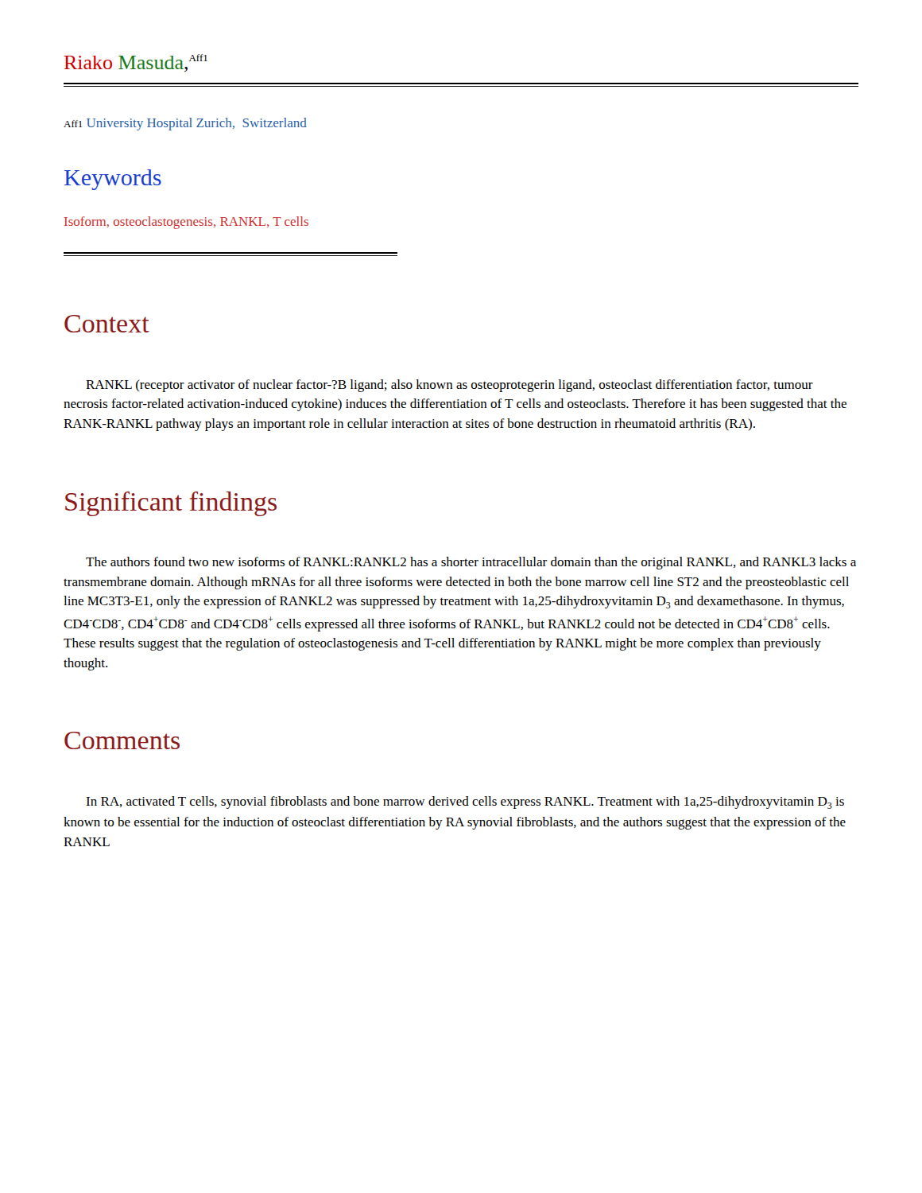Riako Masuda, Aff1
Aff1 University Hospital Zurich, Switzerland
Keywords
Isoform, osteoclastogenesis, RANKL, T cells
Context
RANKL (receptor activator of nuclear factor-?B ligand; also known as osteoprotegerin ligand, osteoclast differentiation factor, tumour necrosis factor-related activation-induced cytokine) induces the differentiation of T cells and osteoclasts. Therefore it has been suggested that the RANK-RANKL pathway plays an important role in cellular interaction at sites of bone destruction in rheumatoid arthritis (RA).
Significant findings
The authors found two new isoforms of RANKL:RANKL2 has a shorter intracellular domain than the original RANKL, and RANKL3 lacks a transmembrane domain. Although mRNAs for all three isoforms were detected in both the bone marrow cell line ST2 and the preosteoblastic cell line MC3T3-E1, only the expression of RANKL2 was suppressed by treatment with 1a,25-dihydroxyvitamin D3 and dexamethasone. In thymus, CD4-CD8-, CD4+CD8- and CD4-CD8+ cells expressed all three isoforms of RANKL, but RANKL2 could not be detected in CD4+CD8+ cells. These results suggest that the regulation of osteoclastogenesis and T-cell differentiation by RANKL might be more complex than previously thought.
Comments
In RA, activated T cells, synovial fibroblasts and bone marrow derived cells express RANKL. Treatment with 1a,25-dihydroxyvitamin D3 is known to be essential for the induction of osteoclast differentiation by RA synovial fibroblasts, and the authors suggest that the expression of the RANKL